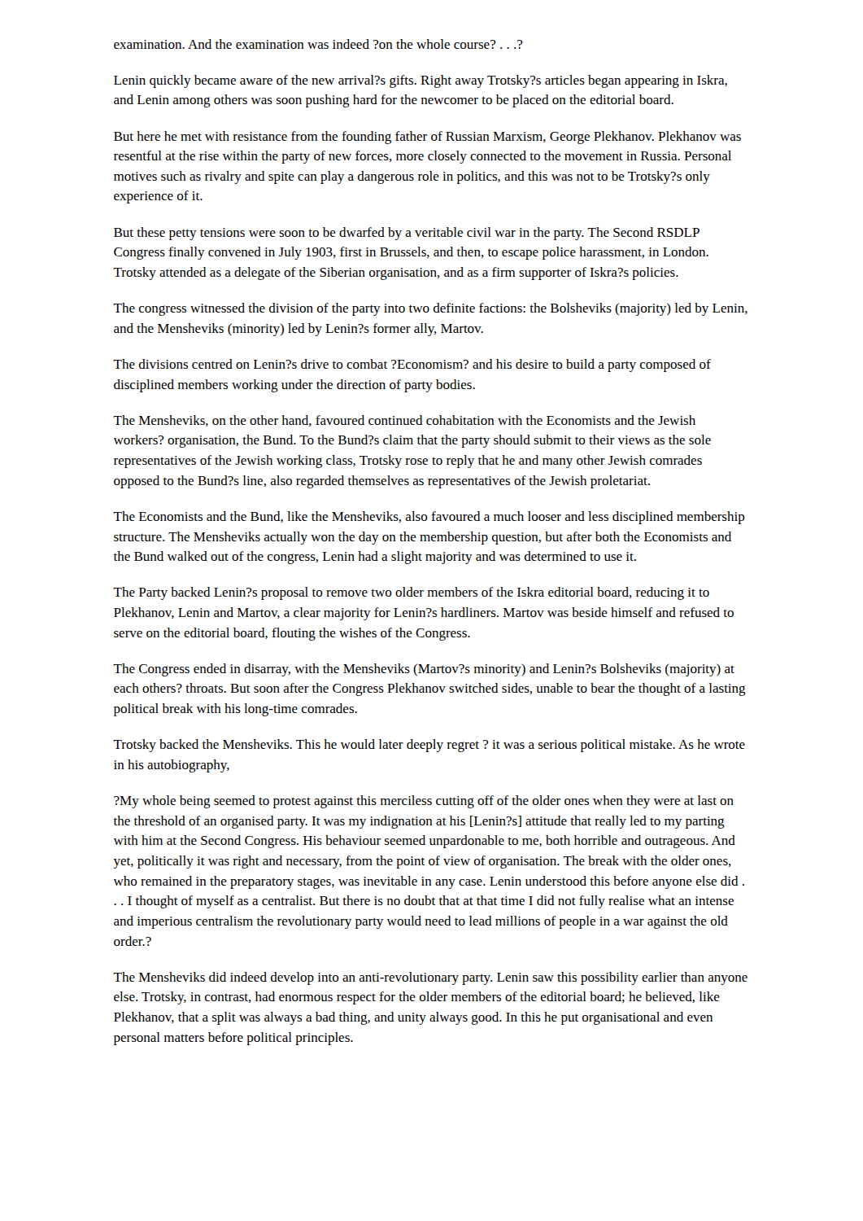examination. And the examination was indeed ?on the whole course? . . .?
Lenin quickly became aware of the new arrival?s gifts. Right away Trotsky?s articles began appearing in Iskra, and Lenin among others was soon pushing hard for the newcomer to be placed on the editorial board.
But here he met with resistance from the founding father of Russian Marxism, George Plekhanov. Plekhanov was resentful at the rise within the party of new forces, more closely connected to the movement in Russia. Personal motives such as rivalry and spite can play a dangerous role in politics, and this was not to be Trotsky?s only experience of it.
But these petty tensions were soon to be dwarfed by a veritable civil war in the party. The Second RSDLP Congress finally convened in July 1903, first in Brussels, and then, to escape police harassment, in London. Trotsky attended as a delegate of the Siberian organisation, and as a firm supporter of Iskra?s policies.
The congress witnessed the division of the party into two definite factions: the Bolsheviks (majority) led by Lenin, and the Mensheviks (minority) led by Lenin?s former ally, Martov.
The divisions centred on Lenin?s drive to combat ?Economism? and his desire to build a party composed of disciplined members working under the direction of party bodies.
The Mensheviks, on the other hand, favoured continued cohabitation with the Economists and the Jewish workers? organisation, the Bund. To the Bund?s claim that the party should submit to their views as the sole representatives of the Jewish working class, Trotsky rose to reply that he and many other Jewish comrades opposed to the Bund?s line, also regarded themselves as representatives of the Jewish proletariat.
The Economists and the Bund, like the Mensheviks, also favoured a much looser and less disciplined membership structure. The Mensheviks actually won the day on the membership question, but after both the Economists and the Bund walked out of the congress, Lenin had a slight majority and was determined to use it.
The Party backed Lenin?s proposal to remove two older members of the Iskra editorial board, reducing it to Plekhanov, Lenin and Martov, a clear majority for Lenin?s hardliners. Martov was beside himself and refused to serve on the editorial board, flouting the wishes of the Congress.
The Congress ended in disarray, with the Mensheviks (Martov?s minority) and Lenin?s Bolsheviks (majority) at each others? throats. But soon after the Congress Plekhanov switched sides, unable to bear the thought of a lasting political break with his long-time comrades.
Trotsky backed the Mensheviks. This he would later deeply regret ? it was a serious political mistake. As he wrote in his autobiography,
?My whole being seemed to protest against this merciless cutting off of the older ones when they were at last on the threshold of an organised party. It was my indignation at his [Lenin?s] attitude that really led to my parting with him at the Second Congress. His behaviour seemed unpardonable to me, both horrible and outrageous. And yet, politically it was right and necessary, from the point of view of organisation. The break with the older ones, who remained in the preparatory stages, was inevitable in any case. Lenin understood this before anyone else did . . . I thought of myself as a centralist. But there is no doubt that at that time I did not fully realise what an intense and imperious centralism the revolutionary party would need to lead millions of people in a war against the old order.?
The Mensheviks did indeed develop into an anti-revolutionary party. Lenin saw this possibility earlier than anyone else. Trotsky, in contrast, had enormous respect for the older members of the editorial board; he believed, like Plekhanov, that a split was always a bad thing, and unity always good. In this he put organisational and even personal matters before political principles.